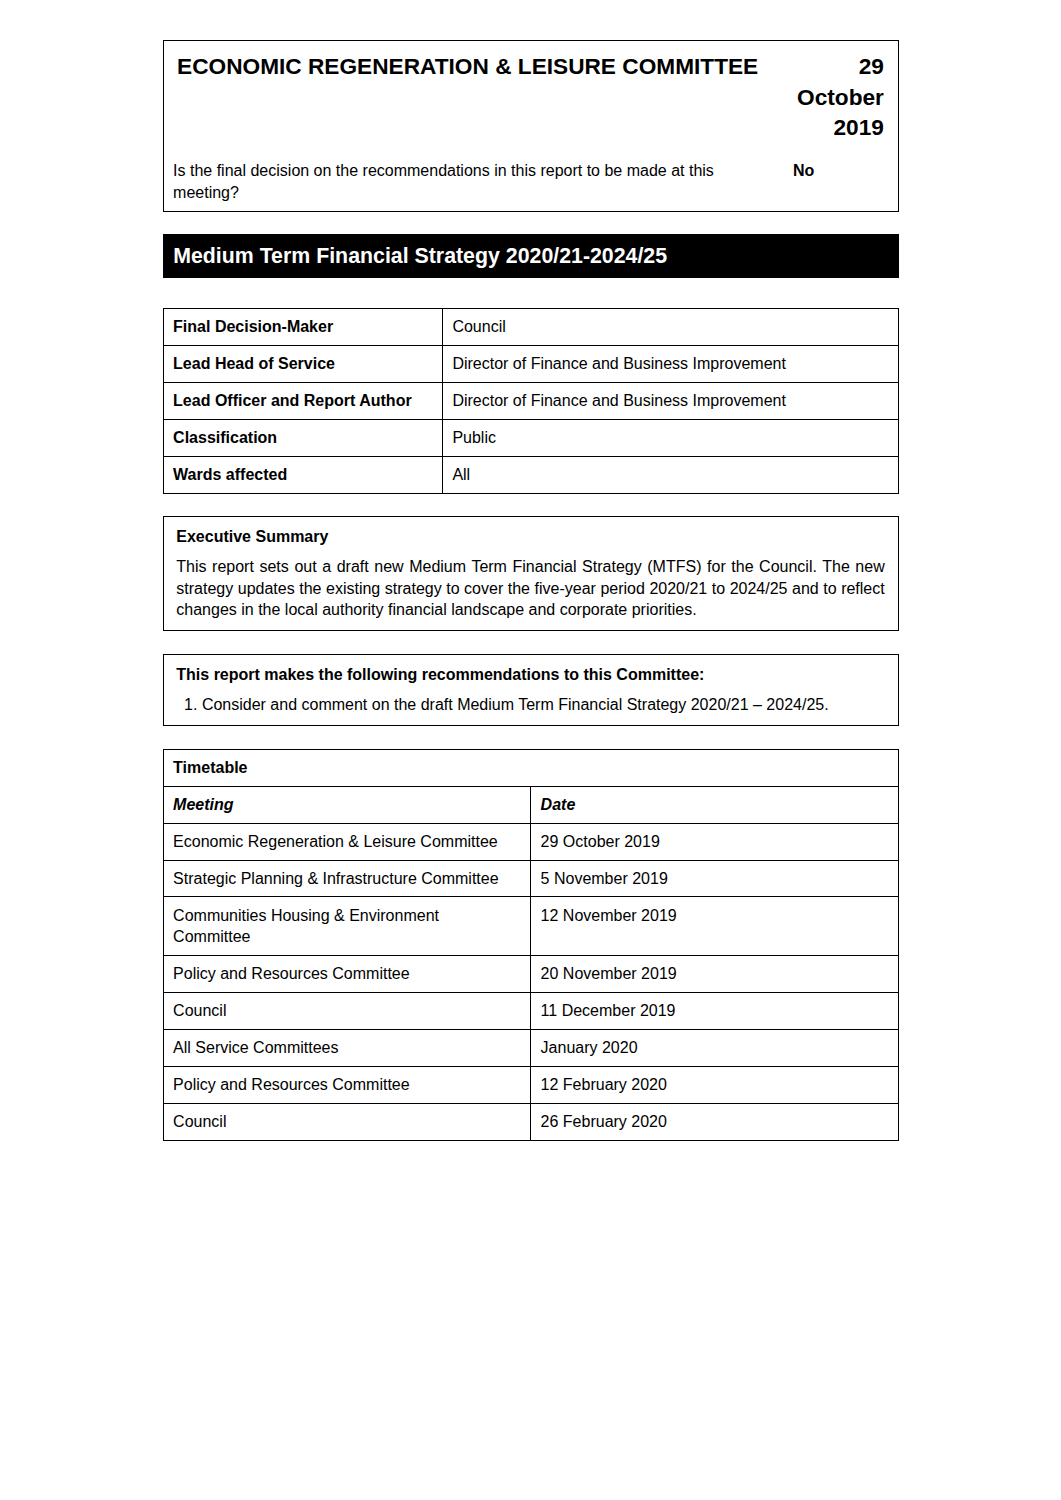| ECONOMIC REGENERATION & LEISURE COMMITTEE | 29 October 2019 |
| Is the final decision on the recommendations in this report to be made at this meeting? | No |
Medium Term Financial Strategy 2020/21-2024/25
| Final Decision-Maker | Council |
| Lead Head of Service | Director of Finance and Business Improvement |
| Lead Officer and Report Author | Director of Finance and Business Improvement |
| Classification | Public |
| Wards affected | All |
Executive Summary
This report sets out a draft new Medium Term Financial Strategy (MTFS) for the Council. The new strategy updates the existing strategy to cover the five-year period 2020/21 to 2024/25 and to reflect changes in the local authority financial landscape and corporate priorities.
This report makes the following recommendations to this Committee:
Consider and comment on the draft Medium Term Financial Strategy 2020/21 – 2024/25.
| Timetable |
| Meeting | Date |
| Economic Regeneration & Leisure Committee | 29 October 2019 |
| Strategic Planning & Infrastructure Committee | 5 November 2019 |
| Communities Housing & Environment Committee | 12 November 2019 |
| Policy and Resources Committee | 20 November 2019 |
| Council | 11 December 2019 |
| All Service Committees | January 2020 |
| Policy and Resources Committee | 12 February 2020 |
| Council | 26 February 2020 |